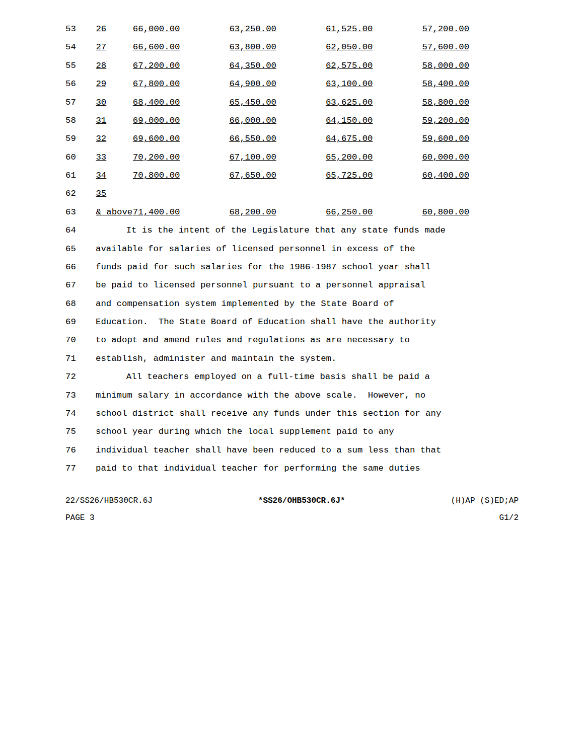| 53 | 26 | 66,000.00 | 63,250.00 | 61,525.00 | 57,200.00 |
| 54 | 27 | 66,600.00 | 63,800.00 | 62,050.00 | 57,600.00 |
| 55 | 28 | 67,200.00 | 64,350.00 | 62,575.00 | 58,000.00 |
| 56 | 29 | 67,800.00 | 64,900.00 | 63,100.00 | 58,400.00 |
| 57 | 30 | 68,400.00 | 65,450.00 | 63,625.00 | 58,800.00 |
| 58 | 31 | 69,000.00 | 66,000.00 | 64,150.00 | 59,200.00 |
| 59 | 32 | 69,600.00 | 66,550.00 | 64,675.00 | 59,600.00 |
| 60 | 33 | 70,200.00 | 67,100.00 | 65,200.00 | 60,000.00 |
| 61 | 34 | 70,800.00 | 67,650.00 | 65,725.00 | 60,400.00 |
| 62 | 35 | | | | |
| 63 | & above | 71,400.00 | 68,200.00 | 66,250.00 | 60,800.00 |
64 It is the intent of the Legislature that any state funds made
65 available for salaries of licensed personnel in excess of the
66 funds paid for such salaries for the 1986-1987 school year shall
67 be paid to licensed personnel pursuant to a personnel appraisal
68 and compensation system implemented by the State Board of
69 Education. The State Board of Education shall have the authority
70 to adopt and amend rules and regulations as are necessary to
71 establish, administer and maintain the system.
72 All teachers employed on a full-time basis shall be paid a
73 minimum salary in accordance with the above scale. However, no
74 school district shall receive any funds under this section for any
75 school year during which the local supplement paid to any
76 individual teacher shall have been reduced to a sum less than that
77 paid to that individual teacher for performing the same duties
22/SS26/HB530CR.6J PAGE 3
*SS26/OHB530CR.6J*
(H)AP (S)ED;AP G1/2